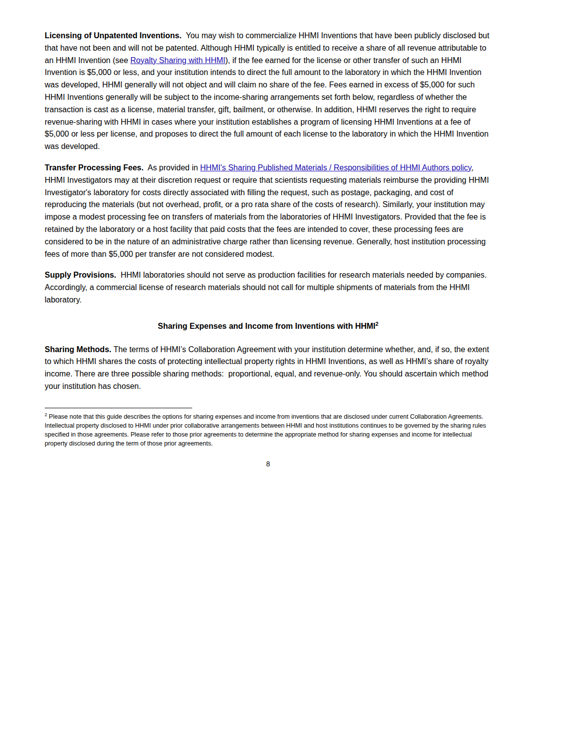Licensing of Unpatented Inventions. You may wish to commercialize HHMI Inventions that have been publicly disclosed but that have not been and will not be patented. Although HHMI typically is entitled to receive a share of all revenue attributable to an HHMI Invention (see Royalty Sharing with HHMI), if the fee earned for the license or other transfer of such an HHMI Invention is $5,000 or less, and your institution intends to direct the full amount to the laboratory in which the HHMI Invention was developed, HHMI generally will not object and will claim no share of the fee. Fees earned in excess of $5,000 for such HHMI Inventions generally will be subject to the income-sharing arrangements set forth below, regardless of whether the transaction is cast as a license, material transfer, gift, bailment, or otherwise. In addition, HHMI reserves the right to require revenue-sharing with HHMI in cases where your institution establishes a program of licensing HHMI Inventions at a fee of $5,000 or less per license, and proposes to direct the full amount of each license to the laboratory in which the HHMI Invention was developed.
Transfer Processing Fees. As provided in HHMI's Sharing Published Materials / Responsibilities of HHMI Authors policy, HHMI Investigators may at their discretion request or require that scientists requesting materials reimburse the providing HHMI Investigator's laboratory for costs directly associated with filling the request, such as postage, packaging, and cost of reproducing the materials (but not overhead, profit, or a pro rata share of the costs of research). Similarly, your institution may impose a modest processing fee on transfers of materials from the laboratories of HHMI Investigators. Provided that the fee is retained by the laboratory or a host facility that paid costs that the fees are intended to cover, these processing fees are considered to be in the nature of an administrative charge rather than licensing revenue. Generally, host institution processing fees of more than $5,000 per transfer are not considered modest.
Supply Provisions. HHMI laboratories should not serve as production facilities for research materials needed by companies. Accordingly, a commercial license of research materials should not call for multiple shipments of materials from the HHMI laboratory.
Sharing Expenses and Income from Inventions with HHMI2
Sharing Methods. The terms of HHMI’s Collaboration Agreement with your institution determine whether, and, if so, the extent to which HHMI shares the costs of protecting intellectual property rights in HHMI Inventions, as well as HHMI’s share of royalty income. There are three possible sharing methods: proportional, equal, and revenue-only. You should ascertain which method your institution has chosen.
2 Please note that this guide describes the options for sharing expenses and income from inventions that are disclosed under current Collaboration Agreements. Intellectual property disclosed to HHMI under prior collaborative arrangements between HHMI and host institutions continues to be governed by the sharing rules specified in those agreements. Please refer to those prior agreements to determine the appropriate method for sharing expenses and income for intellectual property disclosed during the term of those prior agreements.
8